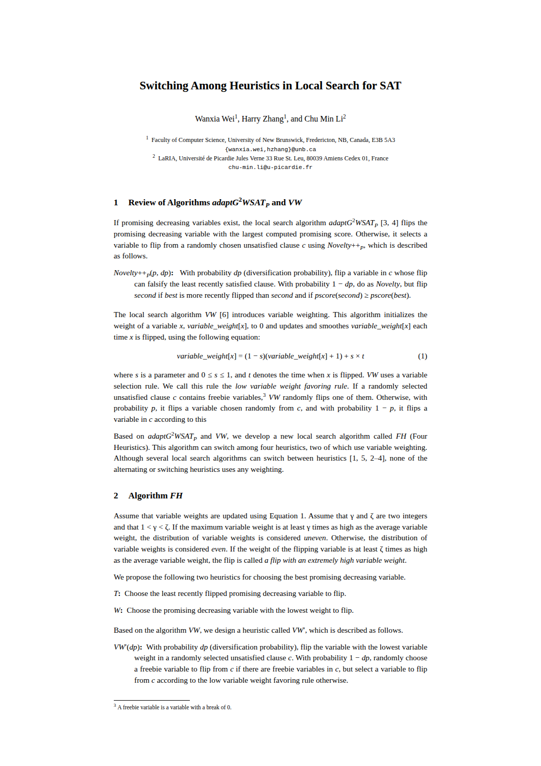Switching Among Heuristics in Local Search for SAT
Wanxia Wei1, Harry Zhang1, and Chu Min Li2
1 Faculty of Computer Science, University of New Brunswick, Fredericton, NB, Canada, E3B 5A3
{wanxia.wei,hzhang}@unb.ca
2 LaRIA, Université de Picardie Jules Verne 33 Rue St. Leu, 80039 Amiens Cedex 01, France
chu-min.li@u-picardie.fr
1 Review of Algorithms adaptG2WSATP and VW
If promising decreasing variables exist, the local search algorithm adaptG2WSATP [3, 4] flips the promising decreasing variable with the largest computed promising score. Otherwise, it selects a variable to flip from a randomly chosen unsatisfied clause c using Novelty++P, which is described as follows.
Novelty++P(p, dp): With probability dp (diversification probability), flip a variable in c whose flip can falsify the least recently satisfied clause. With probability 1 − dp, do as Novelty, but flip second if best is more recently flipped than second and if pscore(second) ≥ pscore(best).
The local search algorithm VW [6] introduces variable weighting. This algorithm initializes the weight of a variable x, variable_weight[x], to 0 and updates and smoothes variable_weight[x] each time x is flipped, using the following equation:
variable_weight[x] = (1 − s)(variable_weight[x] + 1) + s × t (1)
where s is a parameter and 0 ≤ s ≤ 1, and t denotes the time when x is flipped. VW uses a variable selection rule. We call this rule the low variable weight favoring rule. If a randomly selected unsatisfied clause c contains freebie variables,3 VW randomly flips one of them. Otherwise, with probability p, it flips a variable chosen randomly from c, and with probability 1 − p, it flips a variable in c according to this
Based on adaptG2WSATP and VW, we develop a new local search algorithm called FH (Four Heuristics). This algorithm can switch among four heuristics, two of which use variable weighting. Although several local search algorithms can switch between heuristics [1, 5, 2–4], none of the alternating or switching heuristics uses any weighting.
2 Algorithm FH
Assume that variable weights are updated using Equation 1. Assume that γ and ζ are two integers and that 1 < γ < ζ. If the maximum variable weight is at least γ times as high as the average variable weight, the distribution of variable weights is considered uneven. Otherwise, the distribution of variable weights is considered even. If the weight of the flipping variable is at least ζ times as high as the average variable weight, the flip is called a flip with an extremely high variable weight.
We propose the following two heuristics for choosing the best promising decreasing variable.
T: Choose the least recently flipped promising decreasing variable to flip.
W: Choose the promising decreasing variable with the lowest weight to flip.
Based on the algorithm VW, we design a heuristic called VW′, which is described as follows.
VW′(dp): With probability dp (diversification probability), flip the variable with the lowest variable weight in a randomly selected unsatisfied clause c. With probability 1 − dp, randomly choose a freebie variable to flip from c if there are freebie variables in c, but select a variable to flip from c according to the low variable weight favoring rule otherwise.
3 A freebie variable is a variable with a break of 0.